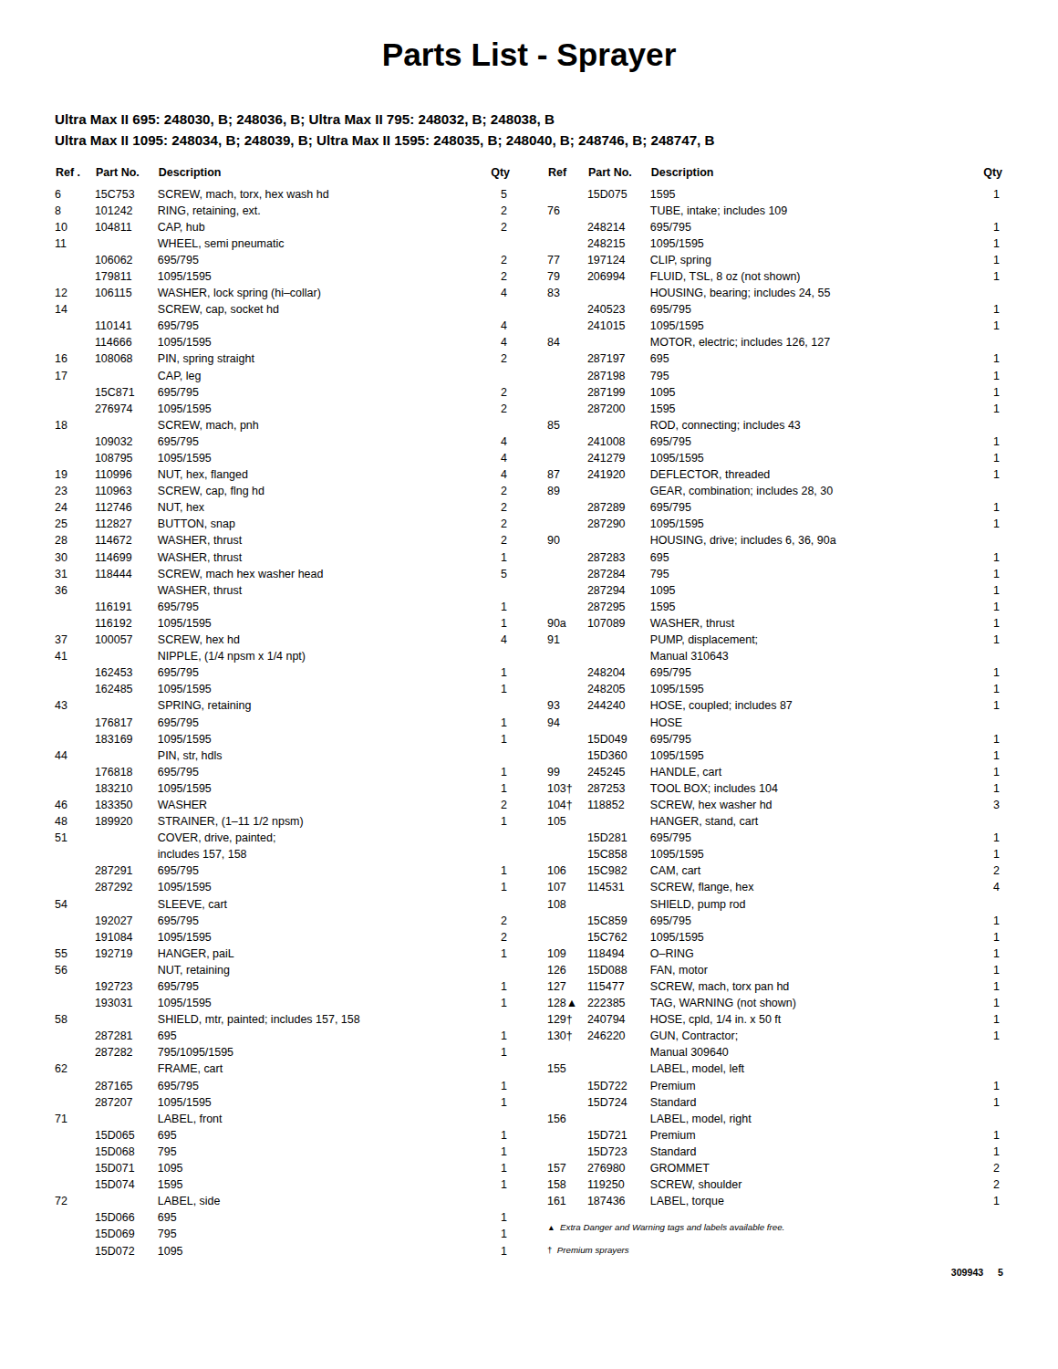Parts List - Sprayer
Ultra Max II 695: 248030, B; 248036, B; Ultra Max II 795: 248032, B; 248038, B
Ultra Max II 1095: 248034, B; 248039, B; Ultra Max II 1595: 248035, B; 248040, B; 248746, B; 248747, B
| Ref . | Part No. | Description | Qty |
| --- | --- | --- | --- |
| 6 | 15C753 | SCREW, mach, torx, hex wash hd | 5 |
| 8 | 101242 | RING, retaining, ext. | 2 |
| 10 | 104811 | CAP, hub | 2 |
| 11 | | WHEEL, semi pneumatic | |
| | 106062 | 695/795 | 2 |
| | 179811 | 1095/1595 | 2 |
| 12 | 106115 | WASHER, lock spring (hi–collar) | 4 |
| 14 | | SCREW, cap, socket hd | |
| | 110141 | 695/795 | 4 |
| | 114666 | 1095/1595 | 4 |
| 16 | 108068 | PIN, spring straight | 2 |
| 17 | | CAP, leg | |
| | 15C871 | 695/795 | 2 |
| | 276974 | 1095/1595 | 2 |
| 18 | | SCREW, mach, pnh | |
| | 109032 | 695/795 | 4 |
| | 108795 | 1095/1595 | 4 |
| 19 | 110996 | NUT, hex, flanged | 4 |
| 23 | 110963 | SCREW, cap, flng hd | 2 |
| 24 | 112746 | NUT, hex | 2 |
| 25 | 112827 | BUTTON, snap | 2 |
| 28 | 114672 | WASHER, thrust | 2 |
| 30 | 114699 | WASHER, thrust | 1 |
| 31 | 118444 | SCREW, mach hex washer head | 5 |
| 36 | | WASHER, thrust | |
| | 116191 | 695/795 | 1 |
| | 116192 | 1095/1595 | 1 |
| 37 | 100057 | SCREW, hex hd | 4 |
| 41 | | NIPPLE, (1/4 npsm x 1/4 npt) | |
| | 162453 | 695/795 | 1 |
| | 162485 | 1095/1595 | 1 |
| 43 | | SPRING, retaining | |
| | 176817 | 695/795 | 1 |
| | 183169 | 1095/1595 | 1 |
| 44 | | PIN, str, hdls | |
| | 176818 | 695/795 | 1 |
| | 183210 | 1095/1595 | 1 |
| 46 | 183350 | WASHER | 2 |
| 48 | 189920 | STRAINER, (1–11 1/2 npsm) | 1 |
| 51 | | COVER, drive, painted; includes 157, 158 | |
| | 287291 | 695/795 | 1 |
| | 287292 | 1095/1595 | 1 |
| 54 | | SLEEVE, cart | |
| | 192027 | 695/795 | 2 |
| | 191084 | 1095/1595 | 2 |
| 55 | 192719 | HANGER, paiL | 1 |
| 56 | | NUT, retaining | |
| | 192723 | 695/795 | 1 |
| | 193031 | 1095/1595 | 1 |
| 58 | | SHIELD, mtr, painted; includes 157, 158 | |
| | 287281 | 695 | 1 |
| | 287282 | 795/1095/1595 | 1 |
| 62 | | FRAME, cart | |
| | 287165 | 695/795 | 1 |
| | 287207 | 1095/1595 | 1 |
| 71 | | LABEL, front | |
| | 15D065 | 695 | 1 |
| | 15D068 | 795 | 1 |
| | 15D071 | 1095 | 1 |
| | 15D074 | 1595 | 1 |
| 72 | | LABEL, side | |
| | 15D066 | 695 | 1 |
| | 15D069 | 795 | 1 |
| | 15D072 | 1095 | 1 |
| Ref | Part No. | Description | Qty |
| --- | --- | --- | --- |
| | 15D075 | 1595 | 1 |
| 76 | | TUBE, intake; includes 109 | |
| | 248214 | 695/795 | 1 |
| | 248215 | 1095/1595 | 1 |
| 77 | 197124 | CLIP, spring | 1 |
| 79 | 206994 | FLUID, TSL, 8 oz (not shown) | 1 |
| 83 | | HOUSING, bearing; includes 24, 55 | |
| | 240523 | 695/795 | 1 |
| | 241015 | 1095/1595 | 1 |
| 84 | | MOTOR, electric; includes 126, 127 | |
| | 287197 | 695 | 1 |
| | 287198 | 795 | 1 |
| | 287199 | 1095 | 1 |
| | 287200 | 1595 | 1 |
| 85 | | ROD, connecting; includes 43 | |
| | 241008 | 695/795 | 1 |
| | 241279 | 1095/1595 | 1 |
| 87 | 241920 | DEFLECTOR, threaded | 1 |
| 89 | | GEAR, combination; includes 28, 30 | |
| | 287289 | 695/795 | 1 |
| | 287290 | 1095/1595 | 1 |
| 90 | | HOUSING, drive; includes 6, 36, 90a | |
| | 287283 | 695 | 1 |
| | 287284 | 795 | 1 |
| | 287294 | 1095 | 1 |
| | 287295 | 1595 | 1 |
| 90a | 107089 | WASHER, thrust | 1 |
| 91 | | PUMP, displacement; Manual 310643 | 1 |
| | 248204 | 695/795 | 1 |
| | 248205 | 1095/1595 | 1 |
| 93 | 244240 | HOSE, coupled; includes 87 | 1 |
| 94 | | HOSE | |
| | 15D049 | 695/795 | 1 |
| | 15D360 | 1095/1595 | 1 |
| 99 | 245245 | HANDLE, cart | 1 |
| 103† | 287253 | TOOL BOX; includes 104 | 1 |
| 104† | 118852 | SCREW, hex washer hd | 3 |
| 105 | | HANGER, stand, cart | |
| | 15D281 | 695/795 | 1 |
| | 15C858 | 1095/1595 | 1 |
| 106 | 15C982 | CAM, cart | 2 |
| 107 | 114531 | SCREW, flange, hex | 4 |
| 108 | | SHIELD, pump rod | |
| | 15C859 | 695/795 | 1 |
| | 15C762 | 1095/1595 | 1 |
| 109 | 118494 | O–RING | 1 |
| 126 | 15D088 | FAN, motor | 1 |
| 127 | 115477 | SCREW, mach, torx pan hd | 1 |
| 128▲ | 222385 | TAG, WARNING (not shown) | 1 |
| 129† | 240794 | HOSE, cpld, 1/4 in. x 50 ft | 1 |
| 130† | 246220 | GUN, Contractor; Manual 309640 | 1 |
| 155 | | LABEL, model, left | |
| | 15D722 | Premium | 1 |
| | 15D724 | Standard | 1 |
| 156 | | LABEL, model, right | |
| | 15D721 | Premium | 1 |
| | 15D723 | Standard | 1 |
| 157 | 276980 | GROMMET | 2 |
| 158 | 119250 | SCREW, shoulder | 2 |
| 161 | 187436 | LABEL, torque | 1 |
▲ Extra Danger and Warning tags and labels available free.
† Premium sprayers
3099435